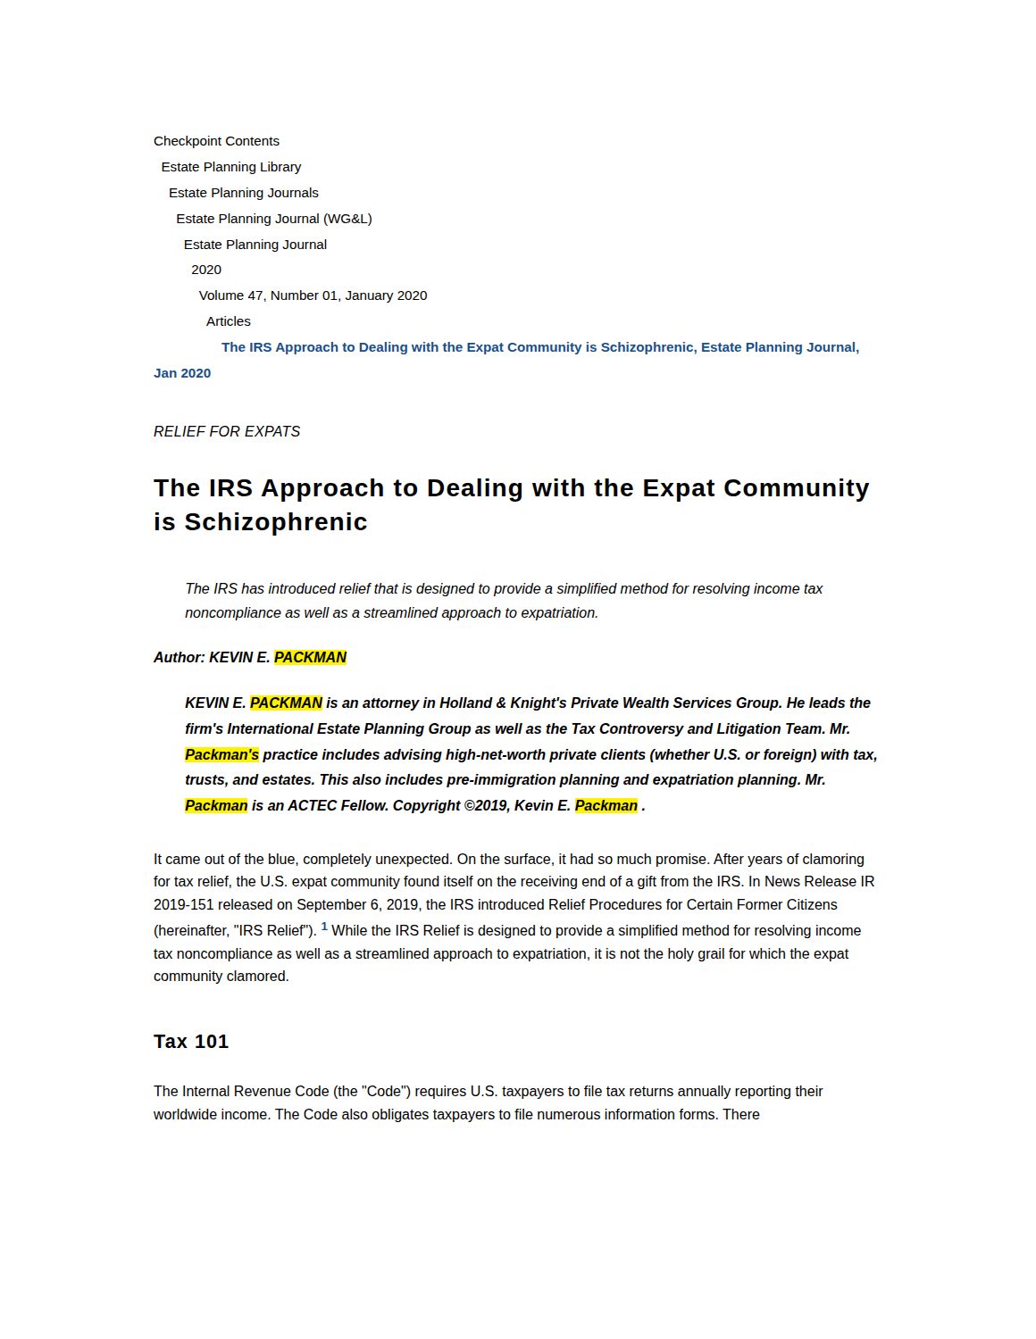Checkpoint Contents
Estate Planning Library
Estate Planning Journals
Estate Planning Journal (WG&L)
Estate Planning Journal
2020
Volume 47, Number 01, January 2020
Articles
The IRS Approach to Dealing with the Expat Community is Schizophrenic, Estate Planning Journal, Jan 2020
RELIEF FOR EXPATS
The IRS Approach to Dealing with the Expat Community is Schizophrenic
The IRS has introduced relief that is designed to provide a simplified method for resolving income tax noncompliance as well as a streamlined approach to expatriation.
Author: KEVIN E. PACKMAN
KEVIN E. PACKMAN is an attorney in Holland & Knight's Private Wealth Services Group. He leads the firm's International Estate Planning Group as well as the Tax Controversy and Litigation Team. Mr. Packman's practice includes advising high-net-worth private clients (whether U.S. or foreign) with tax, trusts, and estates. This also includes pre-immigration planning and expatriation planning. Mr. Packman is an ACTEC Fellow. Copyright ©2019, Kevin E. Packman .
It came out of the blue, completely unexpected. On the surface, it had so much promise. After years of clamoring for tax relief, the U.S. expat community found itself on the receiving end of a gift from the IRS. In News Release IR 2019-151 released on September 6, 2019, the IRS introduced Relief Procedures for Certain Former Citizens (hereinafter, "IRS Relief"). 1 While the IRS Relief is designed to provide a simplified method for resolving income tax noncompliance as well as a streamlined approach to expatriation, it is not the holy grail for which the expat community clamored.
Tax 101
The Internal Revenue Code (the "Code") requires U.S. taxpayers to file tax returns annually reporting their worldwide income. The Code also obligates taxpayers to file numerous information forms. There